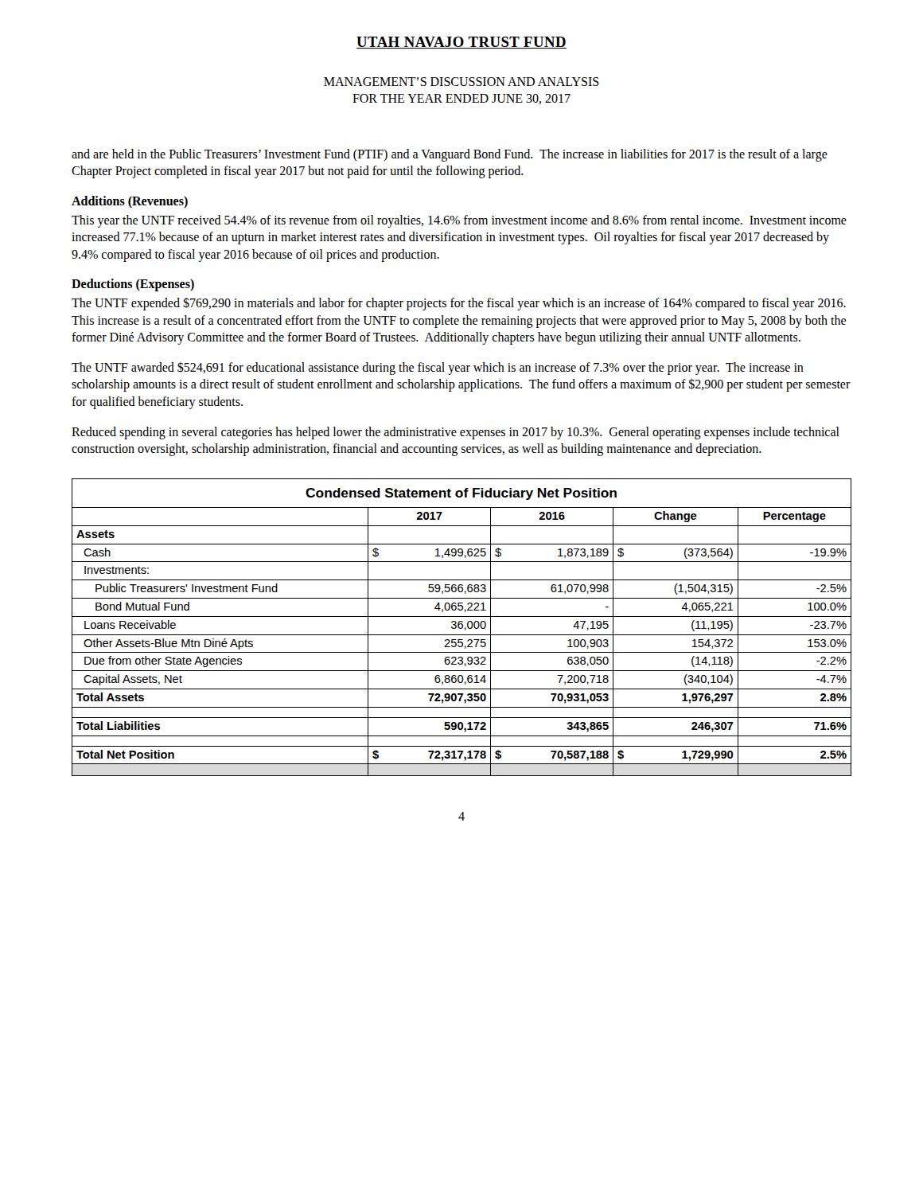UTAH NAVAJO TRUST FUND
MANAGEMENT’S DISCUSSION AND ANALYSIS
FOR THE YEAR ENDED JUNE 30, 2017
and are held in the Public Treasurers’ Investment Fund (PTIF) and a Vanguard Bond Fund. The increase in liabilities for 2017 is the result of a large Chapter Project completed in fiscal year 2017 but not paid for until the following period.
Additions (Revenues)
This year the UNTF received 54.4% of its revenue from oil royalties, 14.6% from investment income and 8.6% from rental income. Investment income increased 77.1% because of an upturn in market interest rates and diversification in investment types. Oil royalties for fiscal year 2017 decreased by 9.4% compared to fiscal year 2016 because of oil prices and production.
Deductions (Expenses)
The UNTF expended $769,290 in materials and labor for chapter projects for the fiscal year which is an increase of 164% compared to fiscal year 2016. This increase is a result of a concentrated effort from the UNTF to complete the remaining projects that were approved prior to May 5, 2008 by both the former Diné Advisory Committee and the former Board of Trustees. Additionally chapters have begun utilizing their annual UNTF allotments.
The UNTF awarded $524,691 for educational assistance during the fiscal year which is an increase of 7.3% over the prior year. The increase in scholarship amounts is a direct result of student enrollment and scholarship applications. The fund offers a maximum of $2,900 per student per semester for qualified beneficiary students.
Reduced spending in several categories has helped lower the administrative expenses in 2017 by 10.3%. General operating expenses include technical construction oversight, scholarship administration, financial and accounting services, as well as building maintenance and depreciation.
Condensed Statement of Fiduciary Net Position
| | 2017 | 2016 | Change | Percentage |
| --- | --- | --- | --- | --- |
| Assets | | | | | | | |
| Cash | $ | 1,499,625 | $ | 1,873,189 | $ | (373,564) | -19.9% |
| Investments: | | | | | | | |
| Public Treasurers' Investment Fund | | 59,566,683 | | 61,070,998 | | (1,504,315) | -2.5% |
| Bond Mutual Fund | | 4,065,221 | | - | | 4,065,221 | 100.0% |
| Loans Receivable | | 36,000 | | 47,195 | | (11,195) | -23.7% |
| Other Assets-Blue Mtn Diné Apts | | 255,275 | | 100,903 | | 154,372 | 153.0% |
| Due from other State Agencies | | 623,932 | | 638,050 | | (14,118) | -2.2% |
| Capital Assets, Net | | 6,860,614 | | 7,200,718 | | (340,104) | -4.7% |
| Total Assets | | 72,907,350 | | 70,931,053 | | 1,976,297 | 2.8% |
| Total Liabilities | | 590,172 | | 343,865 | | 246,307 | 71.6% |
| Total Net Position | $ | 72,317,178 | $ | 70,587,188 | $ | 1,729,990 | 2.5% |
4